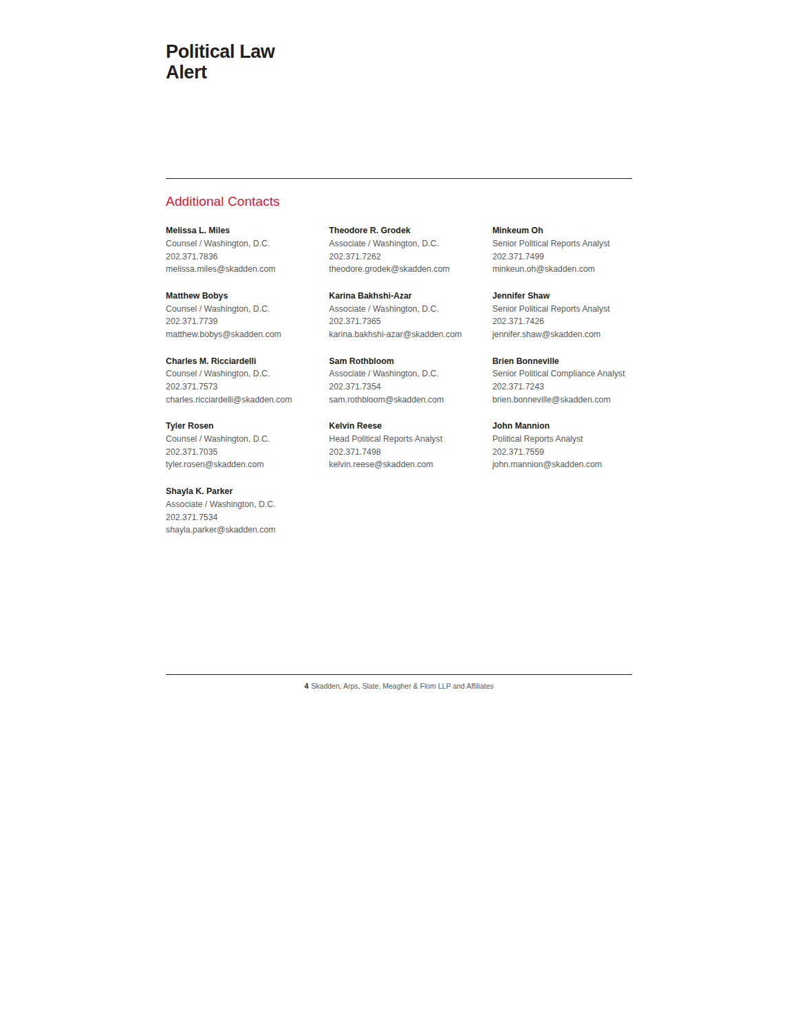Political Law
Alert
Additional Contacts
Melissa L. Miles Counsel / Washington, D.C. 202.371.7836 melissa.miles@skadden.com
Matthew Bobys Counsel / Washington, D.C. 202.371.7739 matthew.bobys@skadden.com
Charles M. Ricciardelli Counsel / Washington, D.C. 202.371.7573 charles.ricciardelli@skadden.com
Tyler Rosen Counsel / Washington, D.C. 202.371.7035 tyler.rosen@skadden.com
Shayla K. Parker Associate / Washington, D.C. 202.371.7534 shayla.parker@skadden.com
Theodore R. Grodek Associate / Washington, D.C. 202.371.7262 theodore.grodek@skadden.com
Karina Bakhshi-Azar Associate / Washington, D.C. 202.371.7365 karina.bakhshi-azar@skadden.com
Sam Rothbloom Associate / Washington, D.C. 202.371.7354 sam.rothbloom@skadden.com
Kelvin Reese Head Political Reports Analyst 202.371.7498 kelvin.reese@skadden.com
Minkeum Oh Senior Political Reports Analyst 202.371.7499 minkeun.oh@skadden.com
Jennifer Shaw Senior Political Reports Analyst 202.371.7426 jennifer.shaw@skadden.com
Brien Bonneville Senior Political Compliance Analyst 202.371.7243 brien.bonneville@skadden.com
John Mannion Political Reports Analyst 202.371.7559 john.mannion@skadden.com
4 Skadden, Arps, Slate, Meagher & Flom LLP and Affiliates